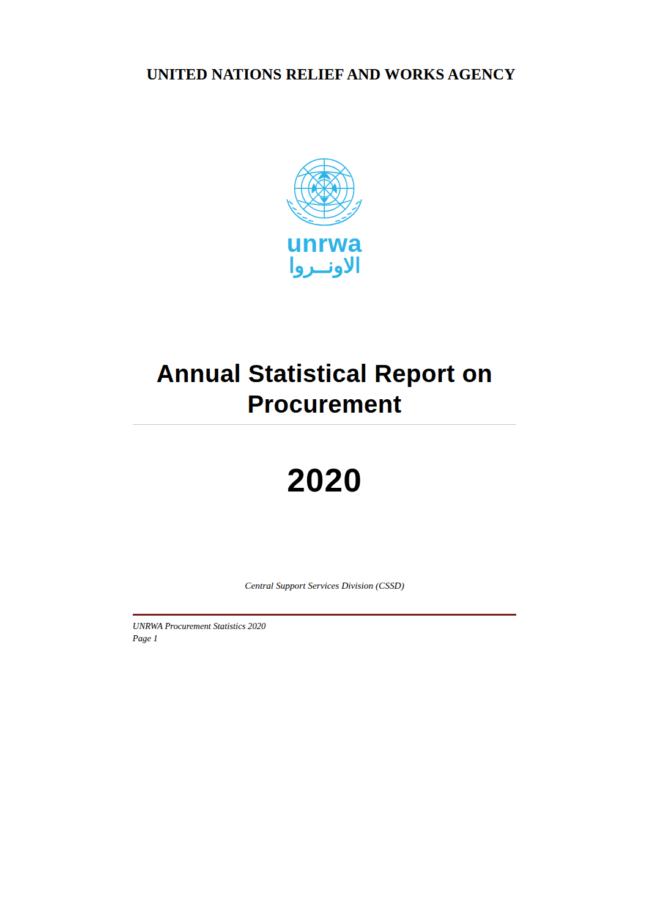UNITED NATIONS RELIEF AND WORKS AGENCY
unrwa الاونــروا
Annual Statistical Report on
Procurement
2020
Central Support Services Division (CSSD)
UNRWA Procurement Statistics 2020 Page 1